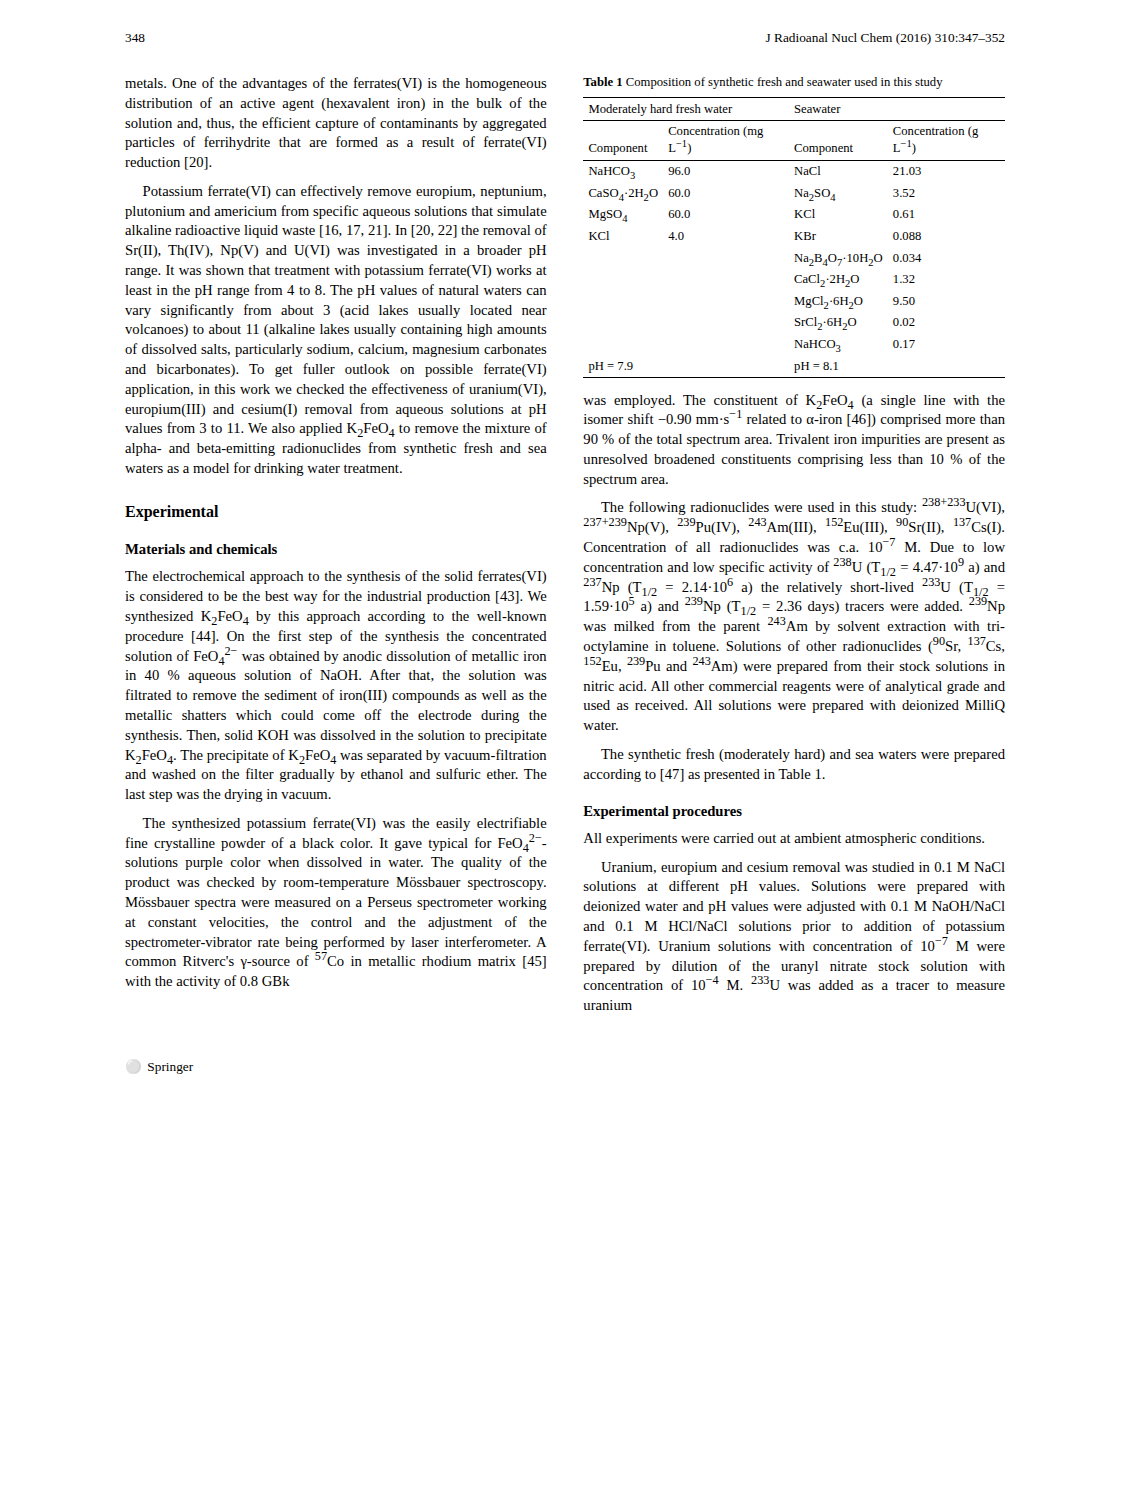348 J Radioanal Nucl Chem (2016) 310:347–352
metals. One of the advantages of the ferrates(VI) is the homogeneous distribution of an active agent (hexavalent iron) in the bulk of the solution and, thus, the efficient capture of contaminants by aggregated particles of ferrihydrite that are formed as a result of ferrate(VI) reduction [20].
Potassium ferrate(VI) can effectively remove europium, neptunium, plutonium and americium from specific aqueous solutions that simulate alkaline radioactive liquid waste [16, 17, 21]. In [20, 22] the removal of Sr(II), Th(IV), Np(V) and U(VI) was investigated in a broader pH range. It was shown that treatment with potassium ferrate(VI) works at least in the pH range from 4 to 8. The pH values of natural waters can vary significantly from about 3 (acid lakes usually located near volcanoes) to about 11 (alkaline lakes usually containing high amounts of dissolved salts, particularly sodium, calcium, magnesium carbonates and bicarbonates). To get fuller outlook on possible ferrate(VI) application, in this work we checked the effectiveness of uranium(VI), europium(III) and cesium(I) removal from aqueous solutions at pH values from 3 to 11. We also applied K2FeO4 to remove the mixture of alpha- and beta-emitting radionuclides from synthetic fresh and sea waters as a model for drinking water treatment.
Experimental
Materials and chemicals
The electrochemical approach to the synthesis of the solid ferrates(VI) is considered to be the best way for the industrial production [43]. We synthesized K2FeO4 by this approach according to the well-known procedure [44]. On the first step of the synthesis the concentrated solution of FeO42− was obtained by anodic dissolution of metallic iron in 40 % aqueous solution of NaOH. After that, the solution was filtrated to remove the sediment of iron(III) compounds as well as the metallic shatters which could come off the electrode during the synthesis. Then, solid KOH was dissolved in the solution to precipitate K2FeO4. The precipitate of K2FeO4 was separated by vacuum-filtration and washed on the filter gradually by ethanol and sulfuric ether. The last step was the drying in vacuum.
The synthesized potassium ferrate(VI) was the easily electrifiable fine crystalline powder of a black color. It gave typical for FeO42−-solutions purple color when dissolved in water. The quality of the product was checked by room-temperature Mössbauer spectroscopy. Mössbauer spectra were measured on a Perseus spectrometer working at constant velocities, the control and the adjustment of the spectrometer-vibrator rate being performed by laser interferometer. A common Ritverc's γ-source of 57Co in metallic rhodium matrix [45] with the activity of 0.8 GBk
Table 1 Composition of synthetic fresh and seawater used in this study
| Moderately hard fresh water | Seawater |
| --- | --- |
| Component | Concentration (mg L −1 ) | Component | Concentration (g L −1 ) |
| NaHCO 3 | 96.0 | NaCl | 21.03 |
| CaSO 4 ·2H 2 O | 60.0 | Na 2 SO 4 | 3.52 |
| MgSO 4 | 60.0 | KCl | 0.61 |
| KCl | 4.0 | KBr | 0.088 |
| | | Na 2 B 4 O 7 ·10H 2 O | 0.034 |
| | | CaCl 2 ·2H 2 O | 1.32 |
| | | MgCl 2 ·6H 2 O | 9.50 |
| | | SrCl 2 ·6H 2 O | 0.02 |
| | | NaHCO 3 | 0.17 |
| pH = 7.9 | | pH = 8.1 | |
was employed. The constituent of K2FeO4 (a single line with the isomer shift −0.90 mm·s−1 related to α-iron [46]) comprised more than 90 % of the total spectrum area. Trivalent iron impurities are present as unresolved broadened constituents comprising less than 10 % of the spectrum area.
The following radionuclides were used in this study: 238+233U(VI), 237+239Np(V), 239Pu(IV), 243Am(III), 152Eu(III), 90Sr(II), 137Cs(I). Concentration of all radionuclides was c.a. 10−7 M. Due to low concentration and low specific activity of 238U (T1/2 = 4.47·109 a) and 237Np (T1/2 = 2.14·106 a) the relatively short-lived 233U (T1/2 = 1.59·105 a) and 239Np (T1/2 = 2.36 days) tracers were added. 239Np was milked from the parent 243Am by solvent extraction with tri-octylamine in toluene. Solutions of other radionuclides (90Sr, 137Cs, 152Eu, 239Pu and 243Am) were prepared from their stock solutions in nitric acid. All other commercial reagents were of analytical grade and used as received. All solutions were prepared with deionized MilliQ water.
The synthetic fresh (moderately hard) and sea waters were prepared according to [47] as presented in Table 1.
Experimental procedures
All experiments were carried out at ambient atmospheric conditions.
Uranium, europium and cesium removal was studied in 0.1 M NaCl solutions at different pH values. Solutions were prepared with deionized water and pH values were adjusted with 0.1 M NaOH/NaCl and 0.1 M HCl/NaCl solutions prior to addition of potassium ferrate(VI). Uranium solutions with concentration of 10−7 M were prepared by dilution of the uranyl nitrate stock solution with concentration of 10−4 M. 233U was added as a tracer to measure uranium
⚪ Springer